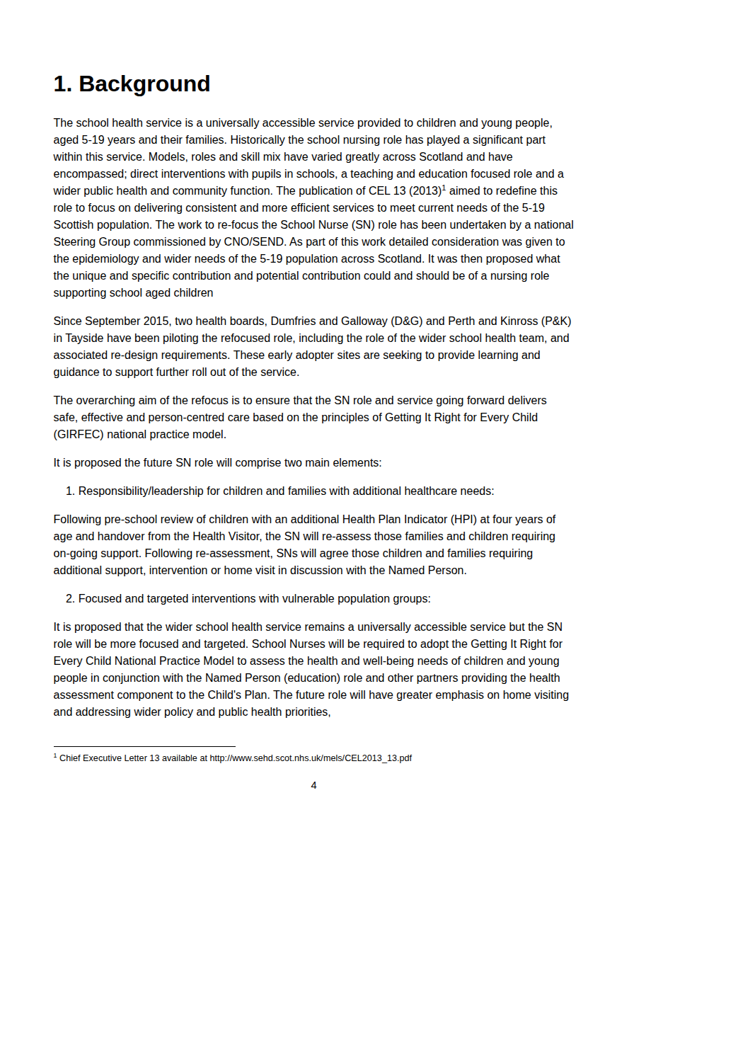1. Background
The school health service is a universally accessible service provided to children and young people, aged 5-19 years and their families. Historically the school nursing role has played a significant part within this service. Models, roles and skill mix have varied greatly across Scotland and have encompassed; direct interventions with pupils in schools, a teaching and education focused role and a wider public health and community function. The publication of CEL 13 (2013)1 aimed to redefine this role to focus on delivering consistent and more efficient services to meet current needs of the 5-19 Scottish population. The work to re-focus the School Nurse (SN) role has been undertaken by a national Steering Group commissioned by CNO/SEND. As part of this work detailed consideration was given to the epidemiology and wider needs of the 5-19 population across Scotland. It was then proposed what the unique and specific contribution and potential contribution could and should be of a nursing role supporting school aged children
Since September 2015, two health boards, Dumfries and Galloway (D&G) and Perth and Kinross (P&K) in Tayside have been piloting the refocused role, including the role of the wider school health team, and associated re-design requirements. These early adopter sites are seeking to provide learning and guidance to support further roll out of the service.
The overarching aim of the refocus is to ensure that the SN role and service going forward delivers safe, effective and person-centred care based on the principles of Getting It Right for Every Child (GIRFEC) national practice model.
It is proposed the future SN role will comprise two main elements:
Responsibility/leadership for children and families with additional healthcare needs:
Following pre-school review of children with an additional Health Plan Indicator (HPI) at four years of age and handover from the Health Visitor, the SN will re-assess those families and children requiring on-going support. Following re-assessment, SNs will agree those children and families requiring additional support, intervention or home visit in discussion with the Named Person.
Focused and targeted interventions with vulnerable population groups:
It is proposed that the wider school health service remains a universally accessible service but the SN role will be more focused and targeted. School Nurses will be required to adopt the Getting It Right for Every Child National Practice Model to assess the health and well-being needs of children and young people in conjunction with the Named Person (education) role and other partners providing the health assessment component to the Child's Plan. The future role will have greater emphasis on home visiting and addressing wider policy and public health priorities,
1 Chief Executive Letter 13 available at http://www.sehd.scot.nhs.uk/mels/CEL2013_13.pdf
4